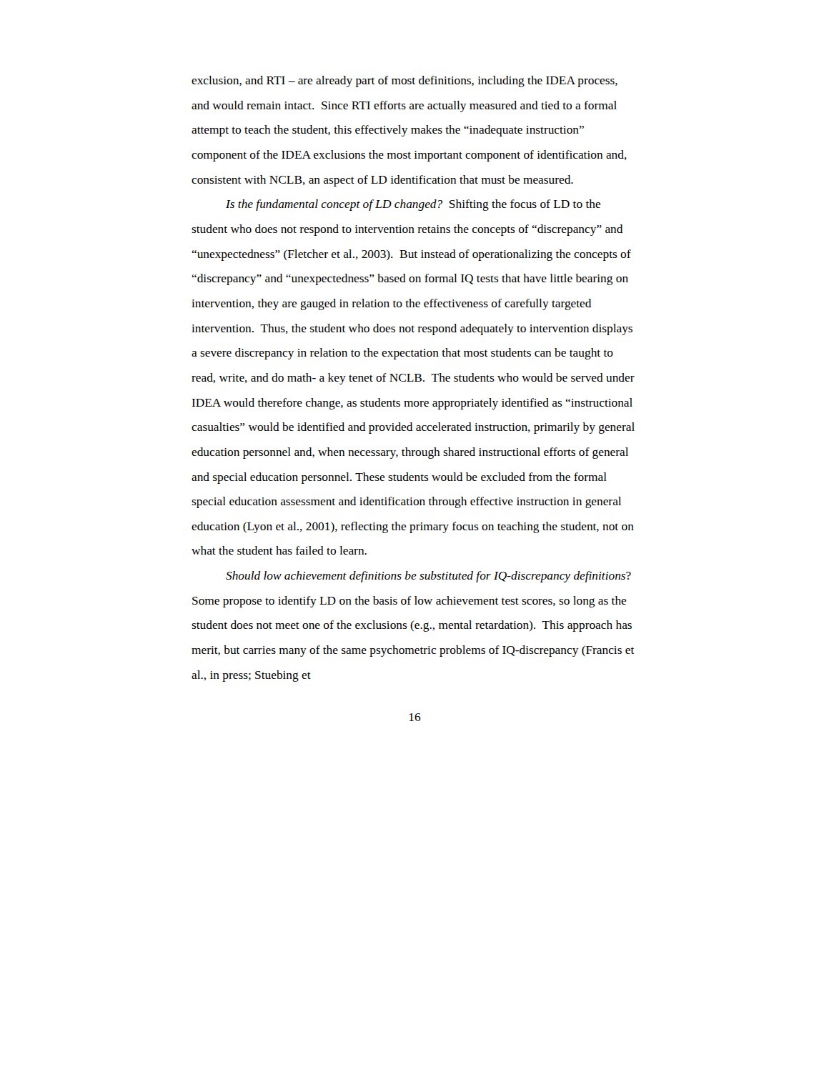exclusion, and RTI – are already part of most definitions, including the IDEA process, and would remain intact. Since RTI efforts are actually measured and tied to a formal attempt to teach the student, this effectively makes the “inadequate instruction” component of the IDEA exclusions the most important component of identification and, consistent with NCLB, an aspect of LD identification that must be measured.
Is the fundamental concept of LD changed? Shifting the focus of LD to the student who does not respond to intervention retains the concepts of “discrepancy” and “unexpectedness” (Fletcher et al., 2003). But instead of operationalizing the concepts of “discrepancy” and “unexpectedness” based on formal IQ tests that have little bearing on intervention, they are gauged in relation to the effectiveness of carefully targeted intervention. Thus, the student who does not respond adequately to intervention displays a severe discrepancy in relation to the expectation that most students can be taught to read, write, and do math- a key tenet of NCLB. The students who would be served under IDEA would therefore change, as students more appropriately identified as “instructional casualties” would be identified and provided accelerated instruction, primarily by general education personnel and, when necessary, through shared instructional efforts of general and special education personnel. These students would be excluded from the formal special education assessment and identification through effective instruction in general education (Lyon et al., 2001), reflecting the primary focus on teaching the student, not on what the student has failed to learn.
Should low achievement definitions be substituted for IQ-discrepancy definitions? Some propose to identify LD on the basis of low achievement test scores, so long as the student does not meet one of the exclusions (e.g., mental retardation). This approach has merit, but carries many of the same psychometric problems of IQ-discrepancy (Francis et al., in press; Stuebing et
16